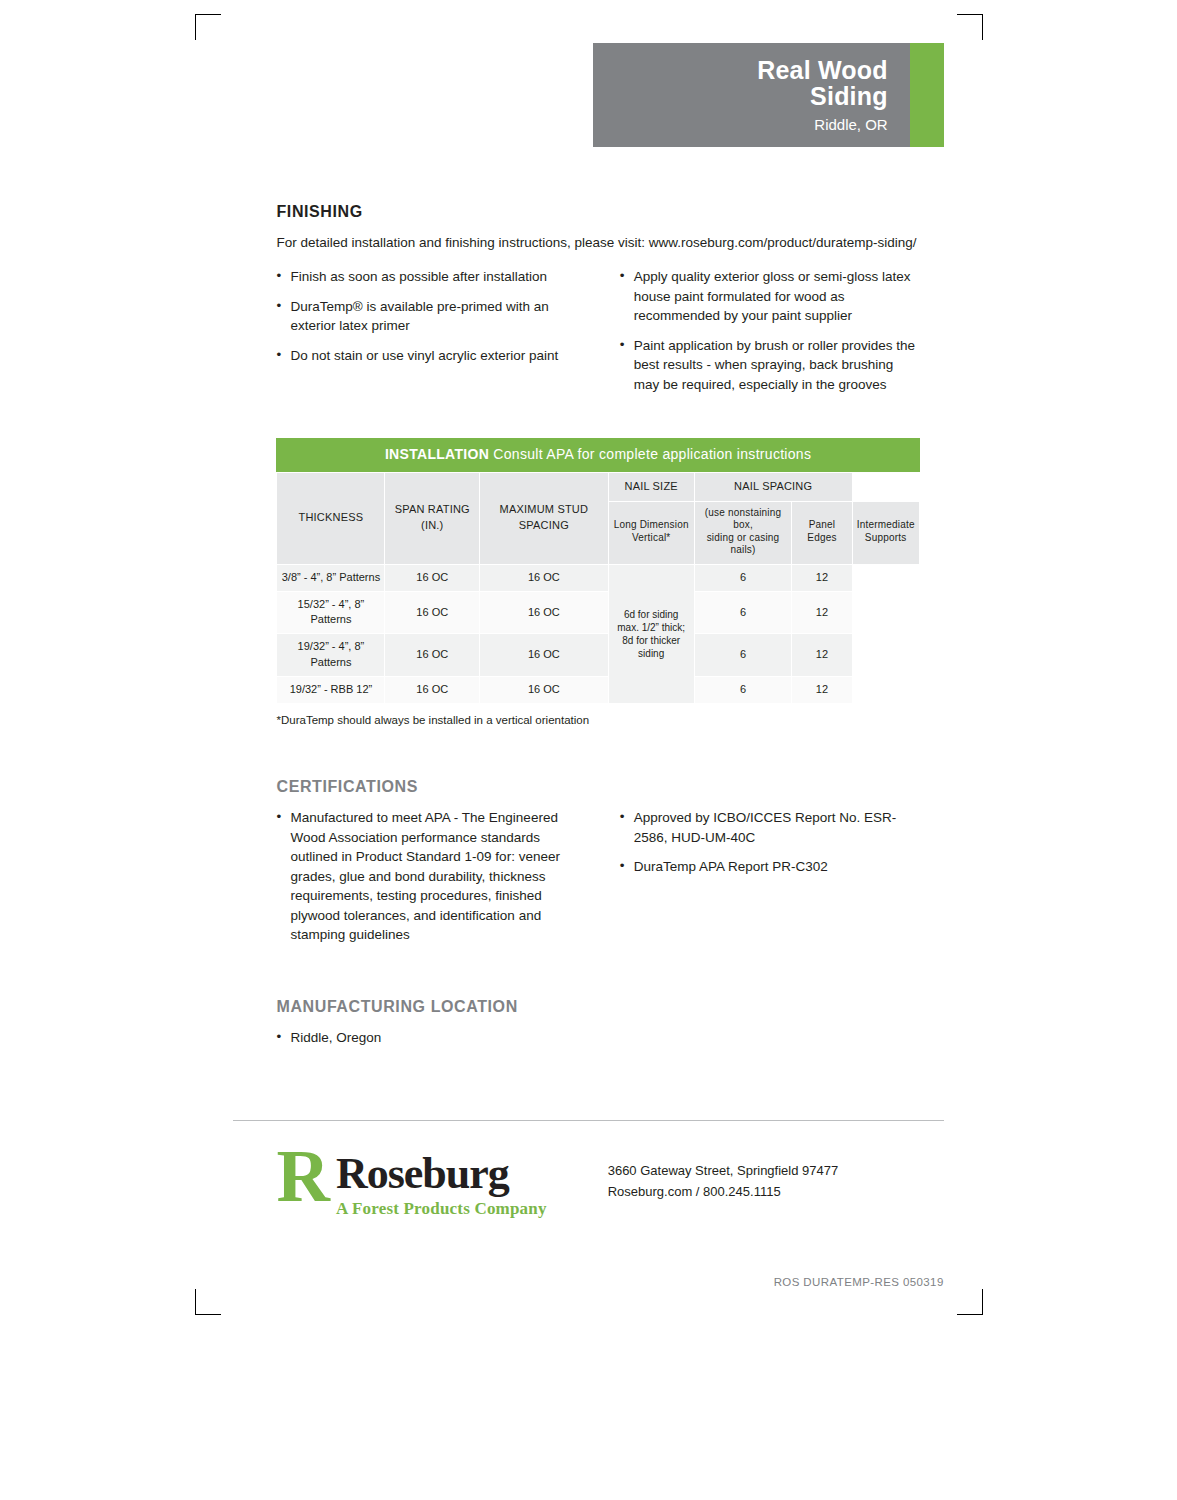Real Wood
Siding
Riddle, OR
FINISHING
For detailed installation and finishing instructions, please visit: www.roseburg.com/product/duratemp-siding/
Finish as soon as possible after installation
DuraTemp® is available pre-primed with an exterior latex primer
Do not stain or use vinyl acrylic exterior paint
Apply quality exterior gloss or semi-gloss latex house paint formulated for wood as recommended by your paint supplier
Paint application by brush or roller provides the best results - when spraying, back brushing may be required, especially in the grooves
INSTALLATION Consult APA for complete application instructions
| THICKNESS | SPAN RATING (IN.) | MAXIMUM STUD SPACING | NAIL SIZE | NAIL SPACING |
| --- | --- | --- | --- | --- |
| Long Dimension Vertical* | (use nonstaining box, siding or casing nails) | Panel Edges | Intermediate Supports |
| 3/8” - 4”, 8” Patterns | 16 OC | 16 OC | 6d for siding max. 1/2” thick; 8d for thicker siding | 6 | 12 |
| 15/32” - 4”, 8” Patterns | 16 OC | 16 OC | 6 | 12 |
| 19/32” - 4”, 8” Patterns | 16 OC | 16 OC | 6 | 12 |
| 19/32” - RBB 12” | 16 OC | 16 OC | 6 | 12 |
*DuraTemp should always be installed in a vertical orientation
CERTIFICATIONS
Manufactured to meet APA - The Engineered Wood Association performance standards outlined in Product Standard 1-09 for: veneer grades, glue and bond durability, thickness requirements, testing procedures, finished plywood tolerances, and identification and stamping guidelines
Approved by ICBO/ICCES Report No. ESR-2586, HUD-UM-40C
DuraTemp APA Report PR-C302
MANUFACTURING LOCATION
Riddle, Oregon
R
Roseburg
A Forest Products Company
3660 Gateway Street, Springfield 97477
Roseburg.com / 800.245.1115
ROS DURATEMP-RES 050319